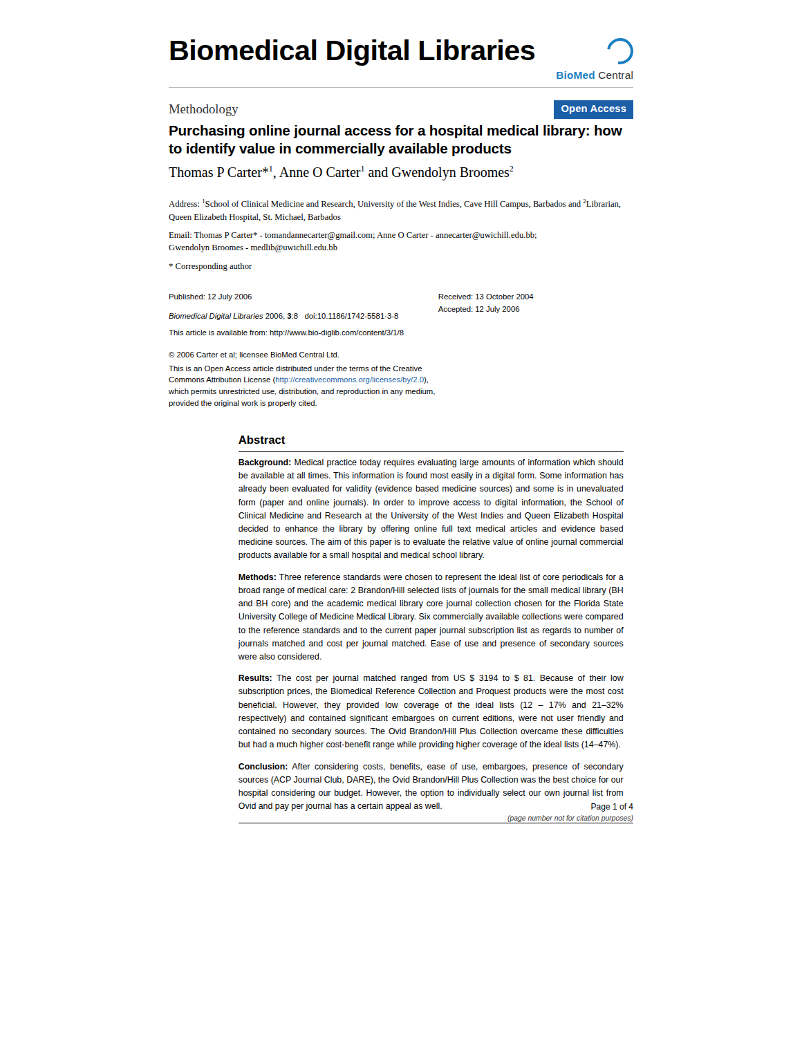Biomedical Digital Libraries
Bio Med Central
Open Access
Methodology
Purchasing online journal access for a hospital medical library: how to identify value in commercially available products
Thomas P Carter*1, Anne O Carter1 and Gwendolyn Broomes2
Address: 1School of Clinical Medicine and Research, University of the West Indies, Cave Hill Campus, Barbados and 2Librarian, Queen Elizabeth Hospital, St. Michael, Barbados
Email: Thomas P Carter* - tomandannecarter@gmail.com; Anne O Carter - annecarter@uwichill.edu.bb;
Gwendolyn Broomes - medlib@uwichill.edu.bb
* Corresponding author
Published: 12 July 2006
Biomedical Digital Libraries 2006, 3:8 doi:10.1186/1742-5581-3-8
This article is available from: http://www.bio-diglib.com/content/3/1/8
© 2006 Carter et al; licensee BioMed Central Ltd.
This is an Open Access article distributed under the terms of the Creative Commons Attribution License (http://creativecommons.org/licenses/by/2.0), which permits unrestricted use, distribution, and reproduction in any medium, provided the original work is properly cited.
Received: 13 October 2004
Accepted: 12 July 2006
Abstract
Background: Medical practice today requires evaluating large amounts of information which should be available at all times. This information is found most easily in a digital form. Some information has already been evaluated for validity (evidence based medicine sources) and some is in unevaluated form (paper and online journals). In order to improve access to digital information, the School of Clinical Medicine and Research at the University of the West Indies and Queen Elizabeth Hospital decided to enhance the library by offering online full text medical articles and evidence based medicine sources. The aim of this paper is to evaluate the relative value of online journal commercial products available for a small hospital and medical school library.
Methods: Three reference standards were chosen to represent the ideal list of core periodicals for a broad range of medical care: 2 Brandon/Hill selected lists of journals for the small medical library (BH and BH core) and the academic medical library core journal collection chosen for the Florida State University College of Medicine Medical Library. Six commercially available collections were compared to the reference standards and to the current paper journal subscription list as regards to number of journals matched and cost per journal matched. Ease of use and presence of secondary sources were also considered.
Results: The cost per journal matched ranged from US $ 3194 to $ 81. Because of their low subscription prices, the Biomedical Reference Collection and Proquest products were the most cost beneficial. However, they provided low coverage of the ideal lists (12 – 17% and 21–32% respectively) and contained significant embargoes on current editions, were not user friendly and contained no secondary sources. The Ovid Brandon/Hill Plus Collection overcame these difficulties but had a much higher cost-benefit range while providing higher coverage of the ideal lists (14–47%).
Conclusion: After considering costs, benefits, ease of use, embargoes, presence of secondary sources (ACP Journal Club, DARE), the Ovid Brandon/Hill Plus Collection was the best choice for our hospital considering our budget. However, the option to individually select our own journal list from Ovid and pay per journal has a certain appeal as well.
Page 1 of 4
(page number not for citation purposes)